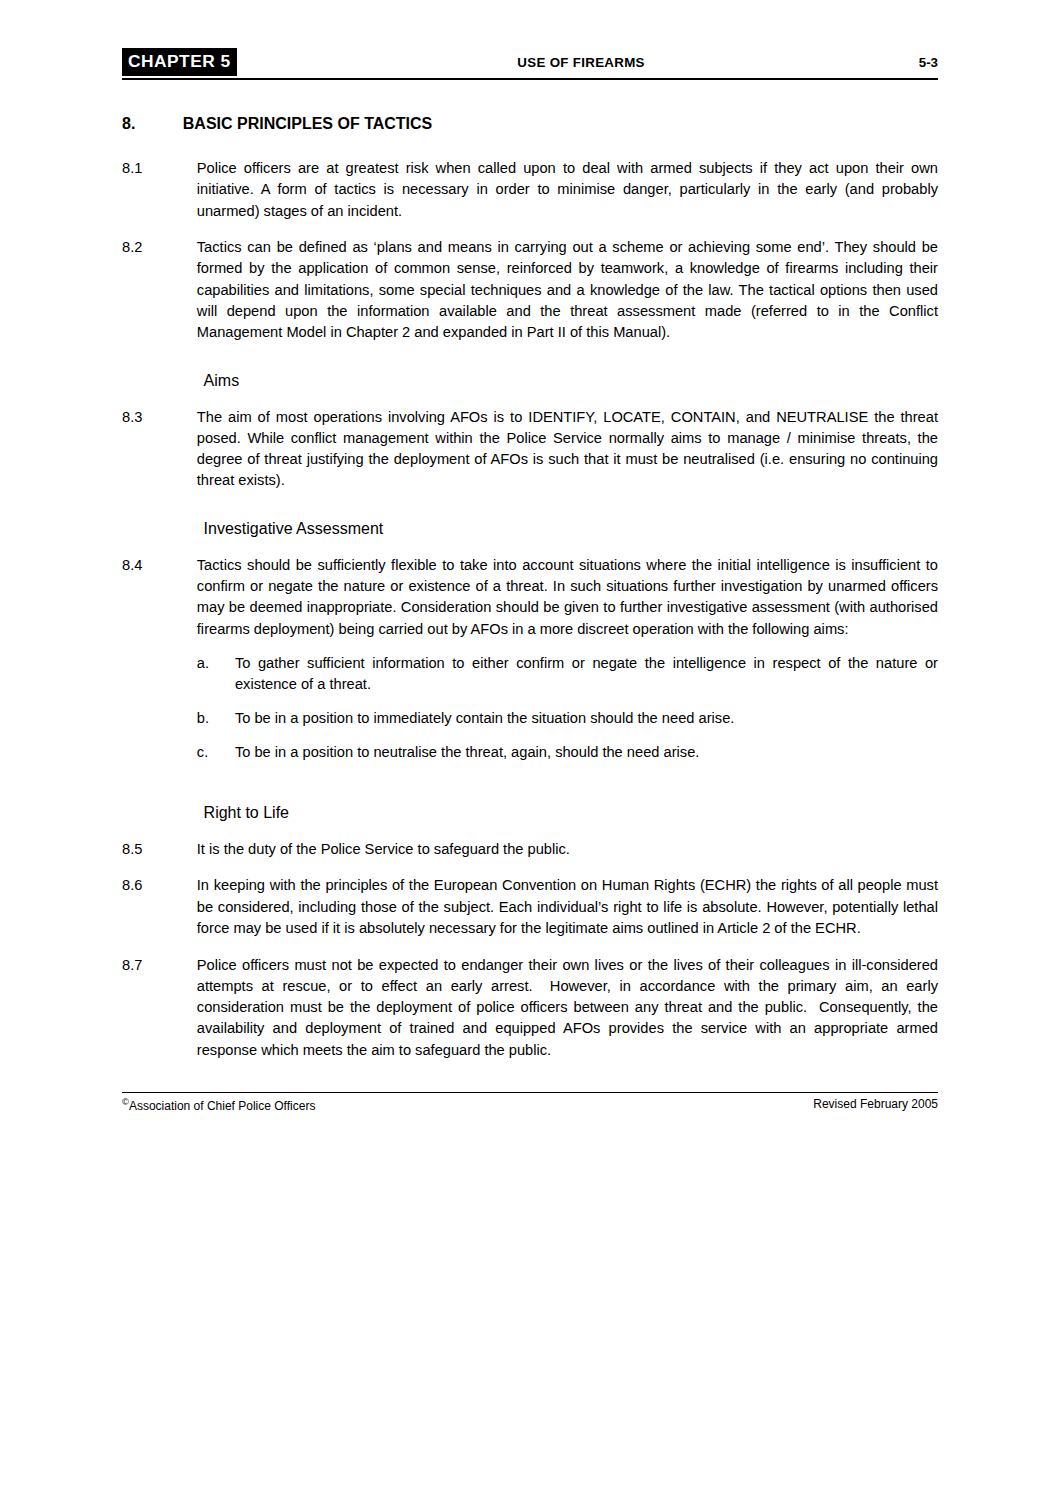CHAPTER 5 USE OF FIREARMS 5-3
8. BASIC PRINCIPLES OF TACTICS
8.1 Police officers are at greatest risk when called upon to deal with armed subjects if they act upon their own initiative. A form of tactics is necessary in order to minimise danger, particularly in the early (and probably unarmed) stages of an incident.
8.2 Tactics can be defined as ‘plans and means in carrying out a scheme or achieving some end’. They should be formed by the application of common sense, reinforced by teamwork, a knowledge of firearms including their capabilities and limitations, some special techniques and a knowledge of the law. The tactical options then used will depend upon the information available and the threat assessment made (referred to in the Conflict Management Model in Chapter 2 and expanded in Part II of this Manual).
Aims
8.3 The aim of most operations involving AFOs is to IDENTIFY, LOCATE, CONTAIN, and NEUTRALISE the threat posed. While conflict management within the Police Service normally aims to manage / minimise threats, the degree of threat justifying the deployment of AFOs is such that it must be neutralised (i.e. ensuring no continuing threat exists).
Investigative Assessment
8.4 Tactics should be sufficiently flexible to take into account situations where the initial intelligence is insufficient to confirm or negate the nature or existence of a threat. In such situations further investigation by unarmed officers may be deemed inappropriate. Consideration should be given to further investigative assessment (with authorised firearms deployment) being carried out by AFOs in a more discreet operation with the following aims:
a. To gather sufficient information to either confirm or negate the intelligence in respect of the nature or existence of a threat.
b. To be in a position to immediately contain the situation should the need arise.
c. To be in a position to neutralise the threat, again, should the need arise.
Right to Life
8.5 It is the duty of the Police Service to safeguard the public.
8.6 In keeping with the principles of the European Convention on Human Rights (ECHR) the rights of all people must be considered, including those of the subject. Each individual’s right to life is absolute. However, potentially lethal force may be used if it is absolutely necessary for the legitimate aims outlined in Article 2 of the ECHR.
8.7 Police officers must not be expected to endanger their own lives or the lives of their colleagues in ill-considered attempts at rescue, or to effect an early arrest. However, in accordance with the primary aim, an early consideration must be the deployment of police officers between any threat and the public. Consequently, the availability and deployment of trained and equipped AFOs provides the service with an appropriate armed response which meets the aim to safeguard the public.
©Association of Chief Police Officers Revised February 2005